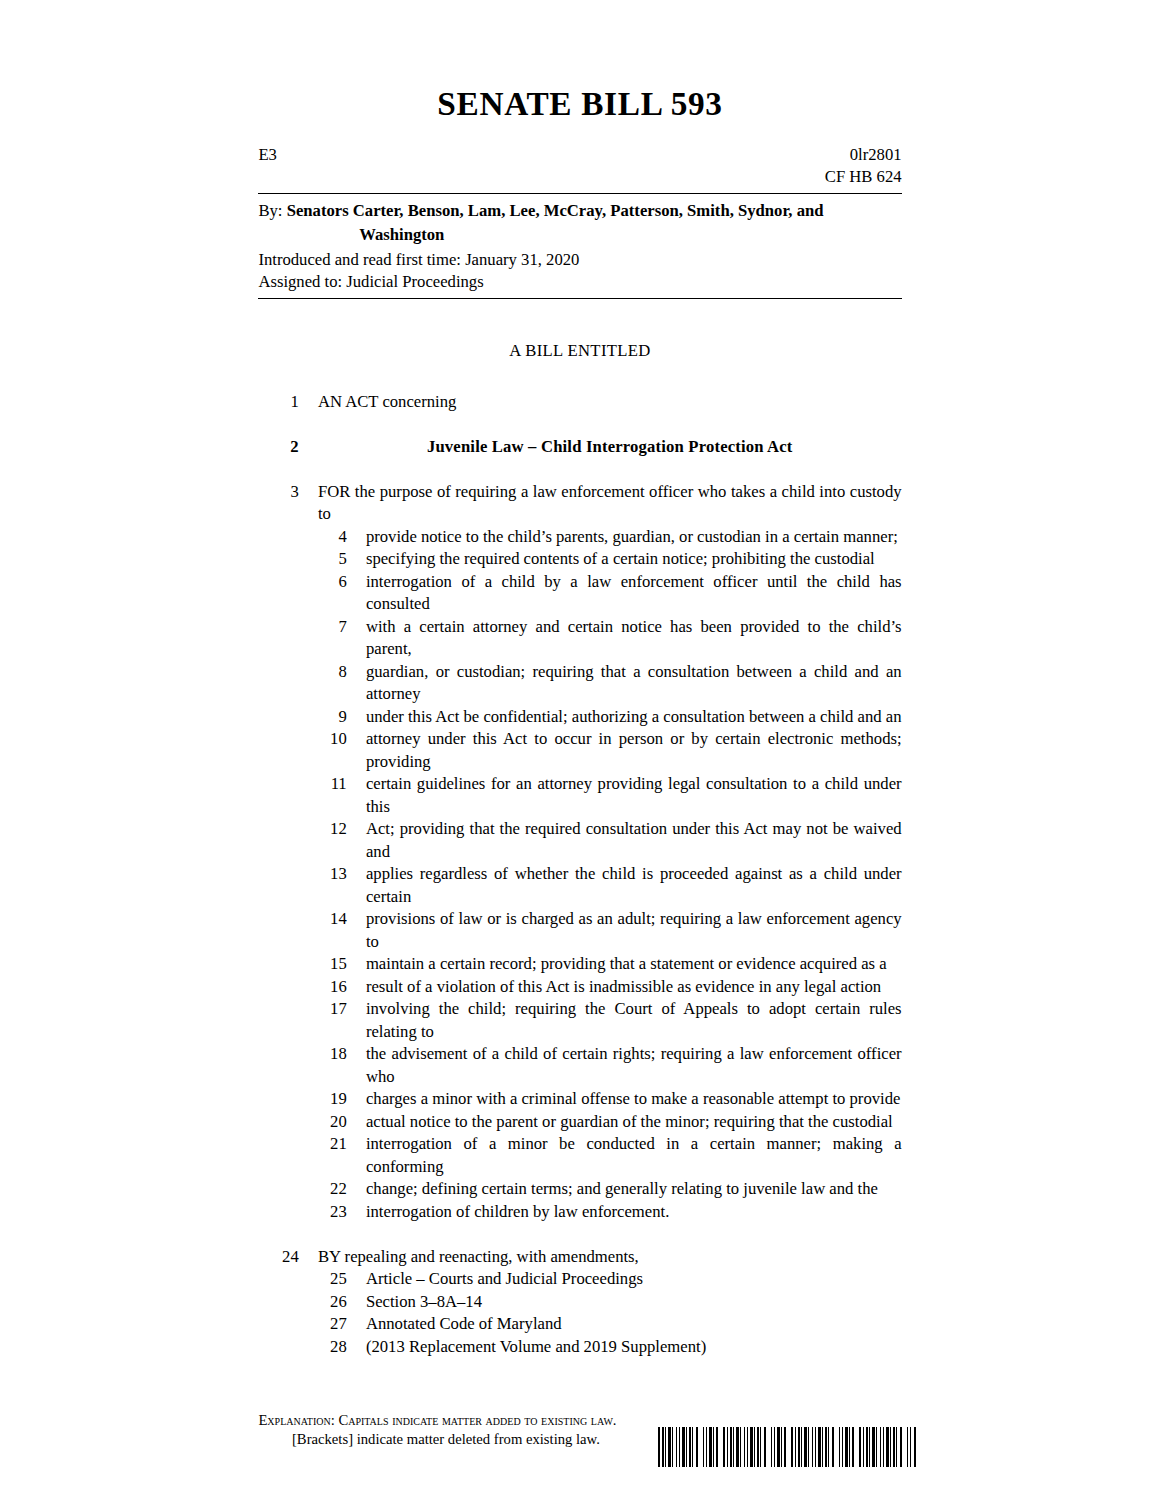SENATE BILL 593
E3
0lr2801
CF HB 624
By: Senators Carter, Benson, Lam, Lee, McCray, Patterson, Smith, Sydnor, and
Washington
Introduced and read first time: January 31, 2020
Assigned to: Judicial Proceedings
A BILL ENTITLED
AN ACT concerning
Juvenile Law – Child Interrogation Protection Act
FOR the purpose of requiring a law enforcement officer who takes a child into custody to
provide notice to the child’s parents, guardian, or custodian in a certain manner;
specifying the required contents of a certain notice; prohibiting the custodial
interrogation of a child by a law enforcement officer until the child has consulted
with a certain attorney and certain notice has been provided to the child’s parent,
guardian, or custodian; requiring that a consultation between a child and an attorney
under this Act be confidential; authorizing a consultation between a child and an
attorney under this Act to occur in person or by certain electronic methods; providing
certain guidelines for an attorney providing legal consultation to a child under this
Act; providing that the required consultation under this Act may not be waived and
applies regardless of whether the child is proceeded against as a child under certain
provisions of law or is charged as an adult; requiring a law enforcement agency to
maintain a certain record; providing that a statement or evidence acquired as a
result of a violation of this Act is inadmissible as evidence in any legal action
involving the child; requiring the Court of Appeals to adopt certain rules relating to
the advisement of a child of certain rights; requiring a law enforcement officer who
charges a minor with a criminal offense to make a reasonable attempt to provide
actual notice to the parent or guardian of the minor; requiring that the custodial
interrogation of a minor be conducted in a certain manner; making a conforming
change; defining certain terms; and generally relating to juvenile law and the
interrogation of children by law enforcement.
BY repealing and reenacting, with amendments,
Article – Courts and Judicial Proceedings
Section 3–8A–14
Annotated Code of Maryland
(2013 Replacement Volume and 2019 Supplement)
Explanation: Capitals indicate matter added to existing law. [Brackets] indicate matter deleted from existing law.